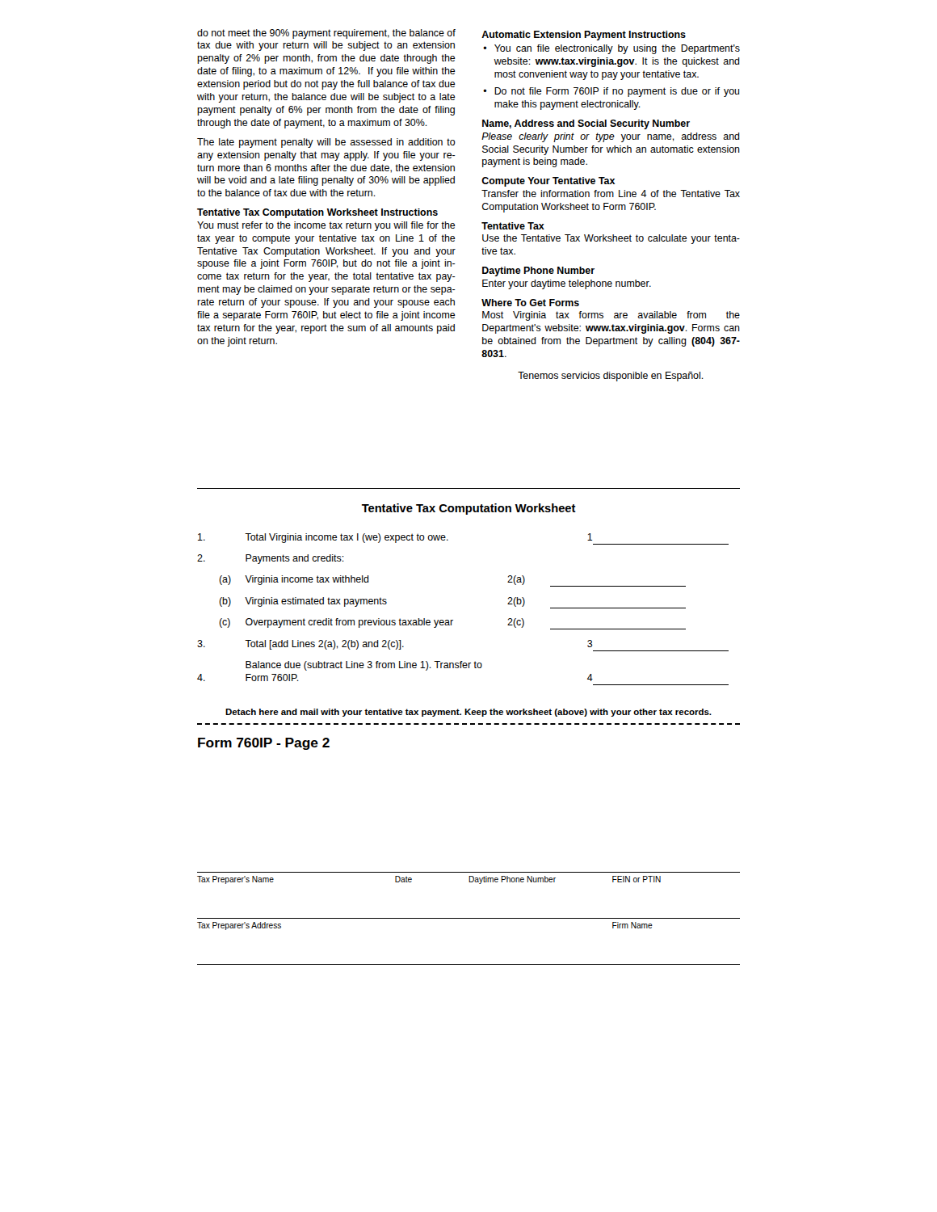do not meet the 90% payment requirement, the balance of tax due with your return will be subject to an extension penalty of 2% per month, from the due date through the date of filing, to a maximum of 12%. If you file within the extension period but do not pay the full balance of tax due with your return, the balance due will be subject to a late payment penalty of 6% per month from the date of filing through the date of payment, to a maximum of 30%.
The late payment penalty will be assessed in addition to any extension penalty that may apply. If you file your return more than 6 months after the due date, the extension will be void and a late filing penalty of 30% will be applied to the balance of tax due with the return.
Tentative Tax Computation Worksheet Instructions
You must refer to the income tax return you will file for the tax year to compute your tentative tax on Line 1 of the Tentative Tax Computation Worksheet. If you and your spouse file a joint Form 760IP, but do not file a joint income tax return for the year, the total tentative tax payment may be claimed on your separate return or the separate return of your spouse. If you and your spouse each file a separate Form 760IP, but elect to file a joint income tax return for the year, report the sum of all amounts paid on the joint return.
Automatic Extension Payment Instructions
You can file electronically by using the Department's website: www.tax.virginia.gov. It is the quickest and most convenient way to pay your tentative tax.
Do not file Form 760IP if no payment is due or if you make this payment electronically.
Name, Address and Social Security Number
Please clearly print or type your name, address and Social Security Number for which an automatic extension payment is being made.
Compute Your Tentative Tax
Transfer the information from Line 4 of the Tentative Tax Computation Worksheet to Form 760IP.
Tentative Tax
Use the Tentative Tax Worksheet to calculate your tentative tax.
Daytime Phone Number
Enter your daytime telephone number.
Where To Get Forms
Most Virginia tax forms are available from the Department's website: www.tax.virginia.gov. Forms can be obtained from the Department by calling (804) 367-8031.
Tenemos servicios disponible en Español.
Tentative Tax Computation Worksheet
| 1. | | Total Virginia income tax I (we) expect to owe. | | 1 | |
| 2. | | Payments and credits: | | | |
| | (a) | Virginia income tax withheld | 2(a) | |
| | (b) | Virginia estimated tax payments | 2(b) | |
| | (c) | Overpayment credit from previous taxable year | 2(c) | |
| 3. | | Total [add Lines 2(a), 2(b) and 2(c)]. | | 3 | |
| 4. | | Balance due (subtract Line 3 from Line 1). Transfer to Form 760IP. | | 4 | |
Detach here and mail with your tentative tax payment. Keep the worksheet (above) with your other tax records.
Form 760IP - Page 2
Tax Preparer's Name
Date
Daytime Phone Number
FEIN or PTIN
Tax Preparer's Address
Firm Name